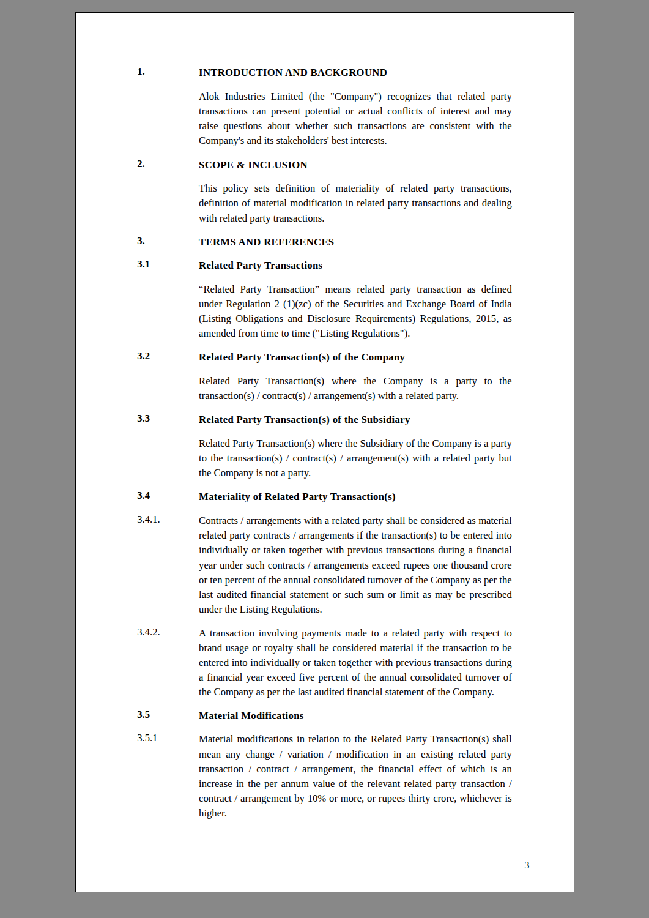1.
INTRODUCTION AND BACKGROUND
Alok Industries Limited (the "Company") recognizes that related party transactions can present potential or actual conflicts of interest and may raise questions about whether such transactions are consistent with the Company's and its stakeholders' best interests.
2.
SCOPE & INCLUSION
This policy sets definition of materiality of related party transactions, definition of material modification in related party transactions and dealing with related party transactions.
3.
TERMS AND REFERENCES
3.1
Related Party Transactions
“Related Party Transaction” means related party transaction as defined under Regulation 2 (1)(zc) of the Securities and Exchange Board of India (Listing Obligations and Disclosure Requirements) Regulations, 2015, as amended from time to time ("Listing Regulations").
3.2
Related Party Transaction(s) of the Company
Related Party Transaction(s) where the Company is a party to the transaction(s) / contract(s) / arrangement(s) with a related party.
3.3
Related Party Transaction(s) of the Subsidiary
Related Party Transaction(s) where the Subsidiary of the Company is a party to the transaction(s) / contract(s) / arrangement(s) with a related party but the Company is not a party.
3.4
Materiality of Related Party Transaction(s)
3.4.1.
Contracts / arrangements with a related party shall be considered as material related party contracts / arrangements if the transaction(s) to be entered into individually or taken together with previous transactions during a financial year under such contracts / arrangements exceed rupees one thousand crore or ten percent of the annual consolidated turnover of the Company as per the last audited financial statement or such sum or limit as may be prescribed under the Listing Regulations.
3.4.2.
A transaction involving payments made to a related party with respect to brand usage or royalty shall be considered material if the transaction to be entered into individually or taken together with previous transactions during a financial year exceed five percent of the annual consolidated turnover of the Company as per the last audited financial statement of the Company.
3.5
Material Modifications
3.5.1
Material modifications in relation to the Related Party Transaction(s) shall mean any change / variation / modification in an existing related party transaction / contract / arrangement, the financial effect of which is an increase in the per annum value of the relevant related party transaction / contract / arrangement by 10% or more, or rupees thirty crore, whichever is higher.
3